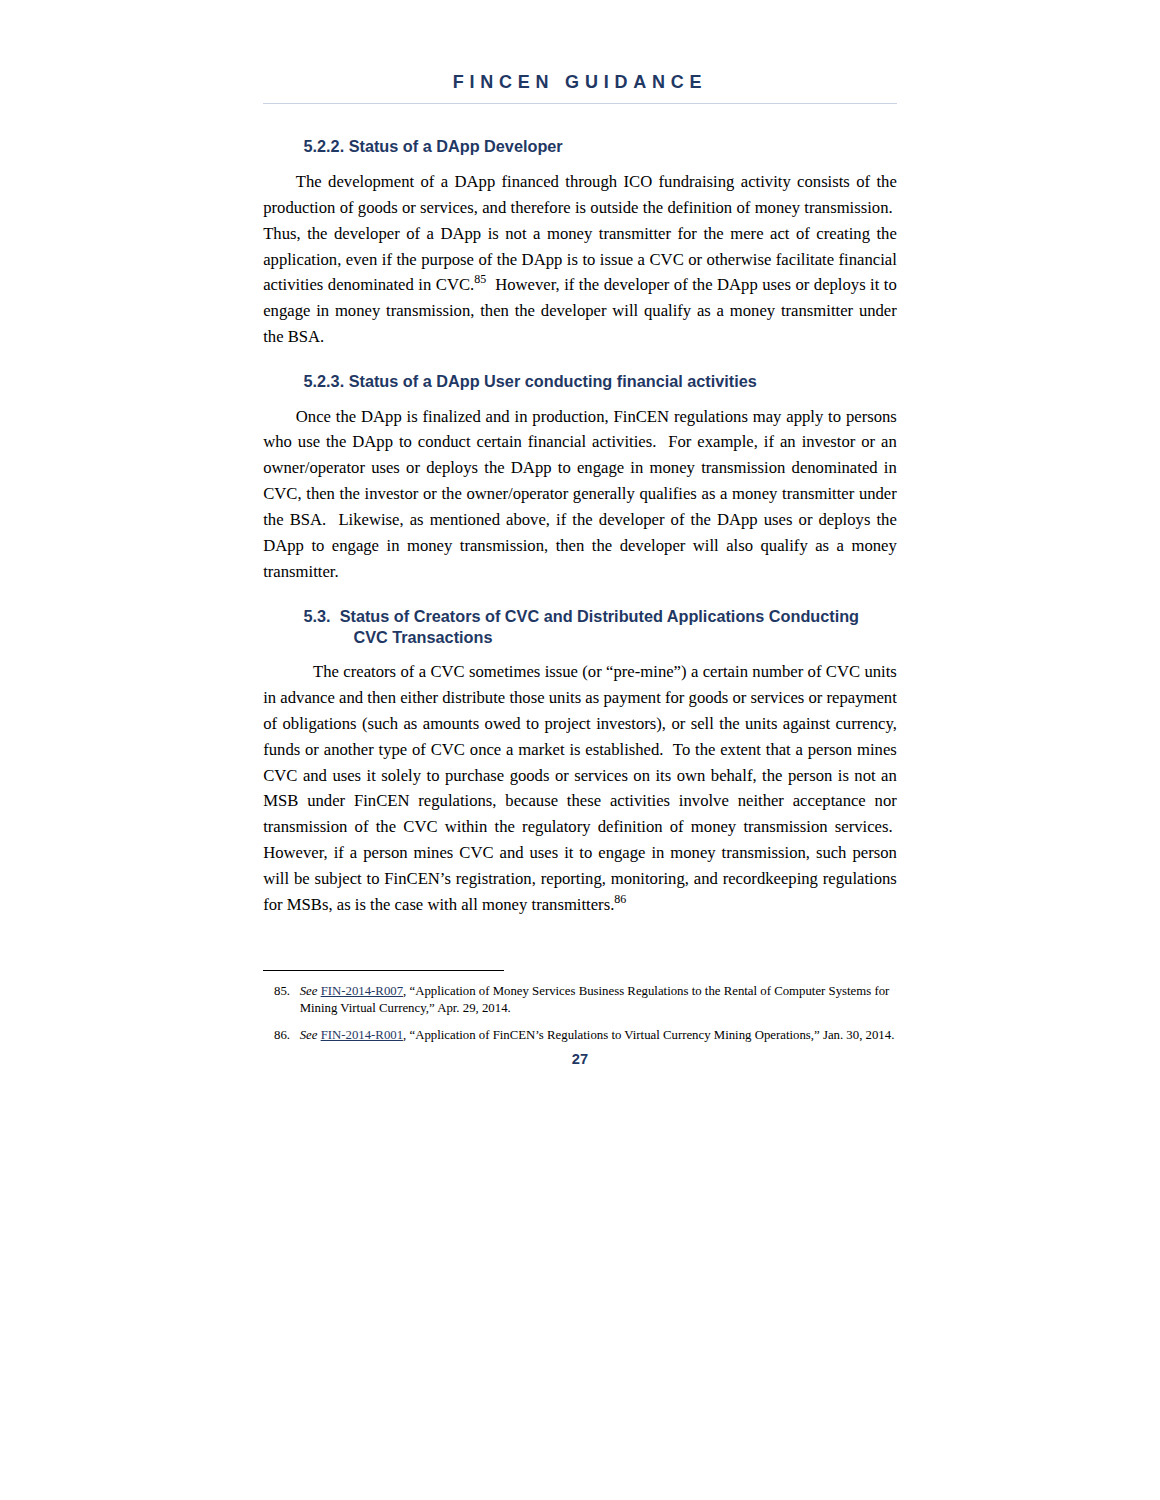FINCEN GUIDANCE
5.2.2. Status of a DApp Developer
The development of a DApp financed through ICO fundraising activity consists of the production of goods or services, and therefore is outside the definition of money transmission. Thus, the developer of a DApp is not a money transmitter for the mere act of creating the application, even if the purpose of the DApp is to issue a CVC or otherwise facilitate financial activities denominated in CVC.85 However, if the developer of the DApp uses or deploys it to engage in money transmission, then the developer will qualify as a money transmitter under the BSA.
5.2.3. Status of a DApp User conducting financial activities
Once the DApp is finalized and in production, FinCEN regulations may apply to persons who use the DApp to conduct certain financial activities. For example, if an investor or an owner/operator uses or deploys the DApp to engage in money transmission denominated in CVC, then the investor or the owner/operator generally qualifies as a money transmitter under the BSA. Likewise, as mentioned above, if the developer of the DApp uses or deploys the DApp to engage in money transmission, then the developer will also qualify as a money transmitter.
5.3. Status of Creators of CVC and Distributed Applications Conducting CVC Transactions
The creators of a CVC sometimes issue (or “pre-mine”) a certain number of CVC units in advance and then either distribute those units as payment for goods or services or repayment of obligations (such as amounts owed to project investors), or sell the units against currency, funds or another type of CVC once a market is established. To the extent that a person mines CVC and uses it solely to purchase goods or services on its own behalf, the person is not an MSB under FinCEN regulations, because these activities involve neither acceptance nor transmission of the CVC within the regulatory definition of money transmission services. However, if a person mines CVC and uses it to engage in money transmission, such person will be subject to FinCEN’s registration, reporting, monitoring, and recordkeeping regulations for MSBs, as is the case with all money transmitters.86
85.
See FIN-2014-R007, “Application of Money Services Business Regulations to the Rental of Computer Systems for Mining Virtual Currency,” Apr. 29, 2014.
86.
See FIN-2014-R001, “Application of FinCEN’s Regulations to Virtual Currency Mining Operations,” Jan. 30, 2014.
27